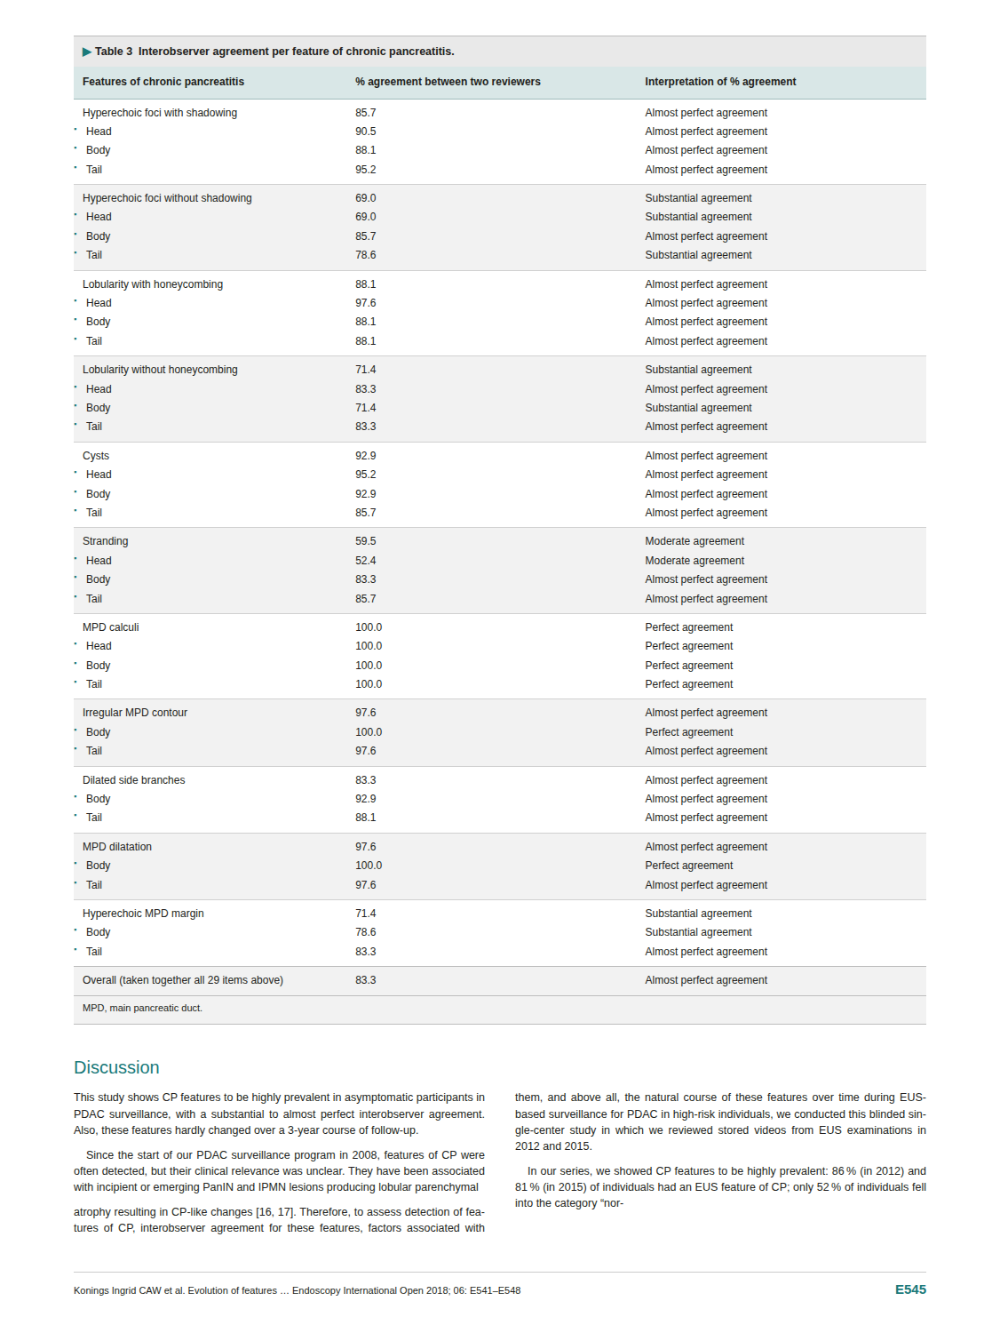▶Table 3 Interobserver agreement per feature of chronic pancreatitis.
| Features of chronic pancreatitis | % agreement between two reviewers | Interpretation of % agreement |
| --- | --- | --- |
| Hyperechoic foci with shadowing | 85.7 | Almost perfect agreement |
| Head | 90.5 | Almost perfect agreement |
| Body | 88.1 | Almost perfect agreement |
| Tail | 95.2 | Almost perfect agreement |
| Hyperechoic foci without shadowing | 69.0 | Substantial agreement |
| Head | 69.0 | Substantial agreement |
| Body | 85.7 | Almost perfect agreement |
| Tail | 78.6 | Substantial agreement |
| Lobularity with honeycombing | 88.1 | Almost perfect agreement |
| Head | 97.6 | Almost perfect agreement |
| Body | 88.1 | Almost perfect agreement |
| Tail | 88.1 | Almost perfect agreement |
| Lobularity without honeycombing | 71.4 | Substantial agreement |
| Head | 83.3 | Almost perfect agreement |
| Body | 71.4 | Substantial agreement |
| Tail | 83.3 | Almost perfect agreement |
| Cysts | 92.9 | Almost perfect agreement |
| Head | 95.2 | Almost perfect agreement |
| Body | 92.9 | Almost perfect agreement |
| Tail | 85.7 | Almost perfect agreement |
| Stranding | 59.5 | Moderate agreement |
| Head | 52.4 | Moderate agreement |
| Body | 83.3 | Almost perfect agreement |
| Tail | 85.7 | Almost perfect agreement |
| MPD calculi | 100.0 | Perfect agreement |
| Head | 100.0 | Perfect agreement |
| Body | 100.0 | Perfect agreement |
| Tail | 100.0 | Perfect agreement |
| Irregular MPD contour | 97.6 | Almost perfect agreement |
| Body | 100.0 | Perfect agreement |
| Tail | 97.6 | Almost perfect agreement |
| Dilated side branches | 83.3 | Almost perfect agreement |
| Body | 92.9 | Almost perfect agreement |
| Tail | 88.1 | Almost perfect agreement |
| MPD dilatation | 97.6 | Almost perfect agreement |
| Body | 100.0 | Perfect agreement |
| Tail | 97.6 | Almost perfect agreement |
| Hyperechoic MPD margin | 71.4 | Substantial agreement |
| Body | 78.6 | Substantial agreement |
| Tail | 83.3 | Almost perfect agreement |
| Overall (taken together all 29 items above) | 83.3 | Almost perfect agreement |
MPD, main pancreatic duct.
Discussion
This study shows CP features to be highly prevalent in asymptomatic participants in PDAC surveillance, with a substantial to almost perfect interobserver agreement. Also, these features hardly changed over a 3-year course of follow-up.
Since the start of our PDAC surveillance program in 2008, features of CP were often detected, but their clinical relevance was unclear. They have been associated with incipient or emerging PanIN and IPMN lesions producing lobular parenchymal
atrophy resulting in CP-like changes [16, 17]. Therefore, to assess detection of features of CP, interobserver agreement for these features, factors associated with them, and above all, the natural course of these features over time during EUS-based surveillance for PDAC in high-risk individuals, we conducted this blinded single-center study in which we reviewed stored videos from EUS examinations in 2012 and 2015.
In our series, we showed CP features to be highly prevalent: 86 % (in 2012) and 81 % (in 2015) of individuals had an EUS feature of CP; only 52 % of individuals fell into the category “nor-
Konings Ingrid CAW et al. Evolution of features … Endoscopy International Open 2018; 06: E541–E548
E545